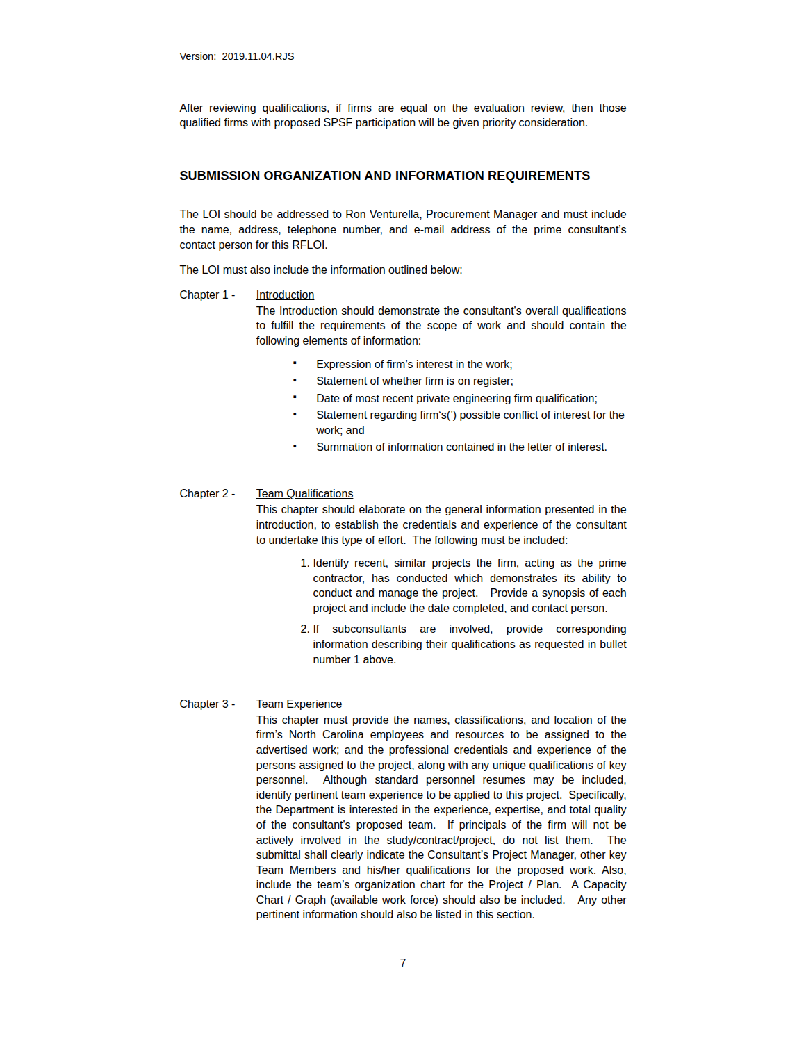Version: 2019.11.04.RJS
After reviewing qualifications, if firms are equal on the evaluation review, then those qualified firms with proposed SPSF participation will be given priority consideration.
SUBMISSION ORGANIZATION AND INFORMATION REQUIREMENTS
The LOI should be addressed to Ron Venturella, Procurement Manager and must include the name, address, telephone number, and e-mail address of the prime consultant’s contact person for this RFLOI.
The LOI must also include the information outlined below:
Chapter 1 -
Introduction
The Introduction should demonstrate the consultant's overall qualifications to fulfill the requirements of the scope of work and should contain the following elements of information:
Expression of firm’s interest in the work;
Statement of whether firm is on register;
Date of most recent private engineering firm qualification;
Statement regarding firm‘s(’) possible conflict of interest for the work; and
Summation of information contained in the letter of interest.
Chapter 2 -
Team Qualifications
This chapter should elaborate on the general information presented in the introduction, to establish the credentials and experience of the consultant to undertake this type of effort. The following must be included:
Identify recent, similar projects the firm, acting as the prime contractor, has conducted which demonstrates its ability to conduct and manage the project. Provide a synopsis of each project and include the date completed, and contact person.
If subconsultants are involved, provide corresponding information describing their qualifications as requested in bullet number 1 above.
Chapter 3 -
Team Experience
This chapter must provide the names, classifications, and location of the firm’s North Carolina employees and resources to be assigned to the advertised work; and the professional credentials and experience of the persons assigned to the project, along with any unique qualifications of key personnel. Although standard personnel resumes may be included, identify pertinent team experience to be applied to this project. Specifically, the Department is interested in the experience, expertise, and total quality of the consultant's proposed team. If principals of the firm will not be actively involved in the study/contract/project, do not list them. The submittal shall clearly indicate the Consultant’s Project Manager, other key Team Members and his/her qualifications for the proposed work. Also, include the team’s organization chart for the Project / Plan. A Capacity Chart / Graph (available work force) should also be included. Any other pertinent information should also be listed in this section.
7